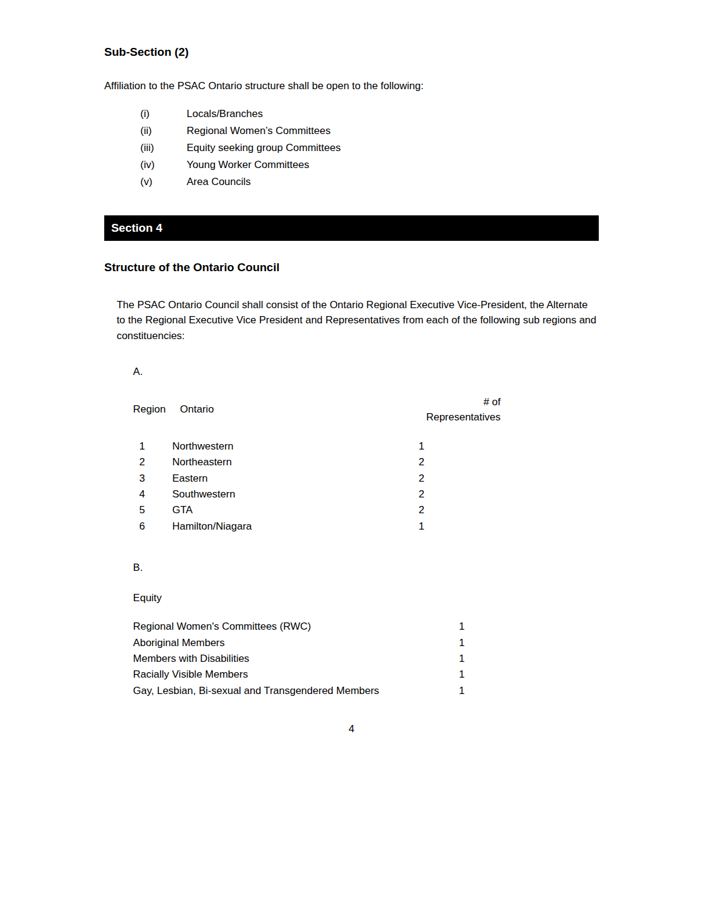Sub-Section (2)
Affiliation to the PSAC Ontario structure shall be open to the following:
(i) Locals/Branches
(ii) Regional Women’s Committees
(iii) Equity seeking group Committees
(iv) Young Worker Committees
(v) Area Councils
Section 4
Structure of the Ontario Council
The PSAC Ontario Council shall consist of the Ontario Regional Executive Vice-President, the Alternate to the Regional Executive Vice President and Representatives from each of the following sub regions and constituencies:
A.
| Region Ontario | # of Representatives |
| --- | --- |
| 1 | Northwestern | 1 |
| 2 | Northeastern | 2 |
| 3 | Eastern | 2 |
| 4 | Southwestern | 2 |
| 5 | GTA | 2 |
| 6 | Hamilton/Niagara | 1 |
B.
Equity
| Regional Women's Committees (RWC) | 1 |
| Aboriginal Members | 1 |
| Members with Disabilities | 1 |
| Racially Visible Members | 1 |
| Gay, Lesbian, Bi-sexual and Transgendered Members | 1 |
4